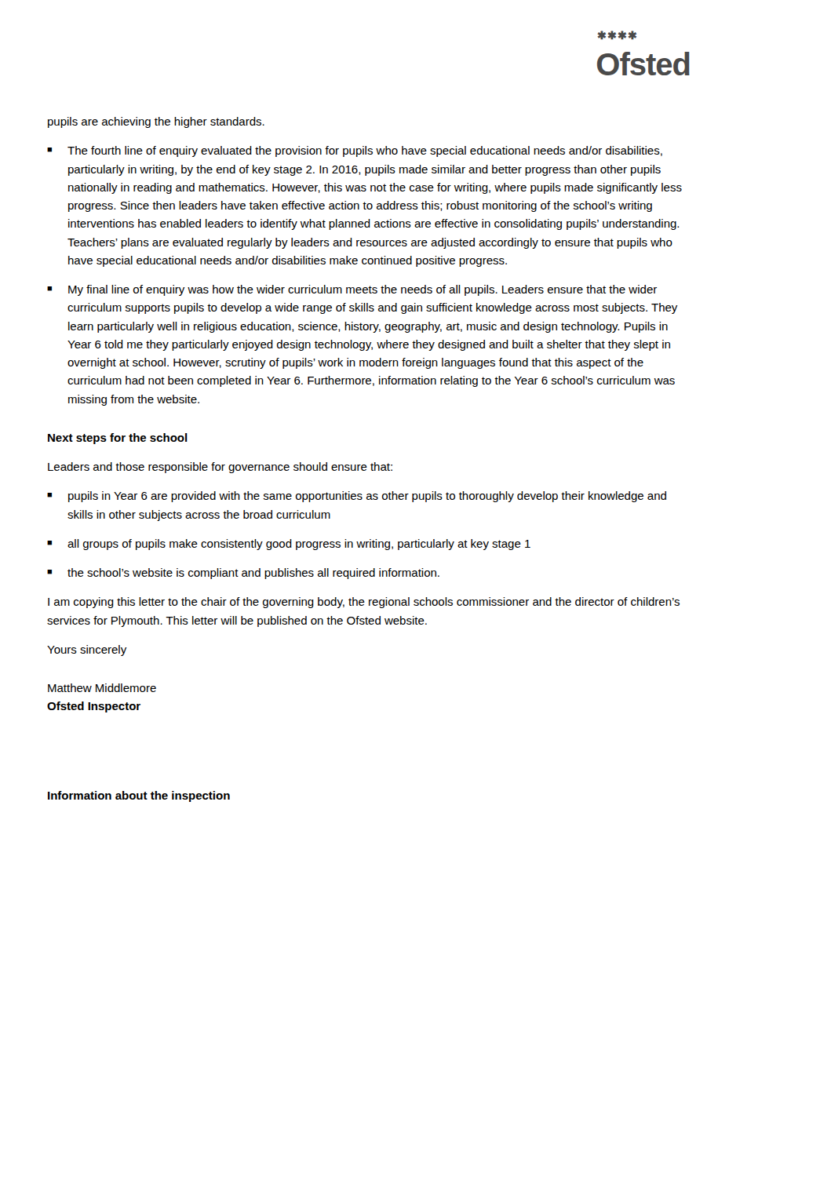✱✱✱✱ Ofsted
pupils are achieving the higher standards.
The fourth line of enquiry evaluated the provision for pupils who have special educational needs and/or disabilities, particularly in writing, by the end of key stage 2. In 2016, pupils made similar and better progress than other pupils nationally in reading and mathematics. However, this was not the case for writing, where pupils made significantly less progress. Since then leaders have taken effective action to address this; robust monitoring of the school’s writing interventions has enabled leaders to identify what planned actions are effective in consolidating pupils’ understanding. Teachers’ plans are evaluated regularly by leaders and resources are adjusted accordingly to ensure that pupils who have special educational needs and/or disabilities make continued positive progress.
My final line of enquiry was how the wider curriculum meets the needs of all pupils. Leaders ensure that the wider curriculum supports pupils to develop a wide range of skills and gain sufficient knowledge across most subjects. They learn particularly well in religious education, science, history, geography, art, music and design technology. Pupils in Year 6 told me they particularly enjoyed design technology, where they designed and built a shelter that they slept in overnight at school. However, scrutiny of pupils’ work in modern foreign languages found that this aspect of the curriculum had not been completed in Year 6. Furthermore, information relating to the Year 6 school’s curriculum was missing from the website.
Next steps for the school
Leaders and those responsible for governance should ensure that:
pupils in Year 6 are provided with the same opportunities as other pupils to thoroughly develop their knowledge and skills in other subjects across the broad curriculum
all groups of pupils make consistently good progress in writing, particularly at key stage 1
the school’s website is compliant and publishes all required information.
I am copying this letter to the chair of the governing body, the regional schools commissioner and the director of children’s services for Plymouth. This letter will be published on the Ofsted website.
Yours sincerely
Matthew Middlemore
Ofsted Inspector
Information about the inspection